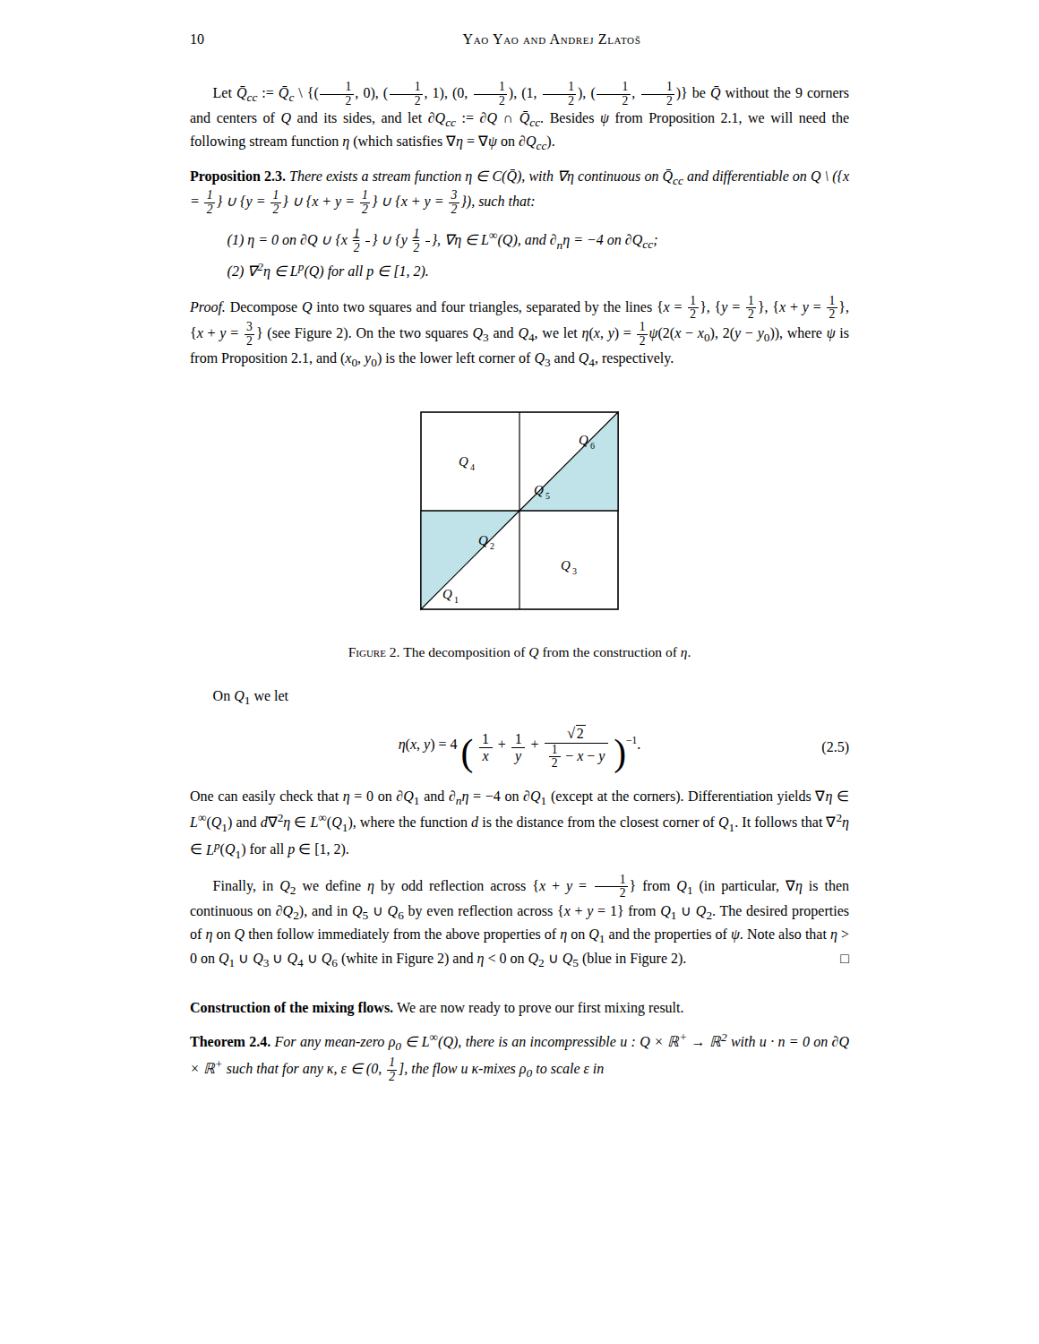10 Yao Yao and Andrej Zlatoš
Let Q̄cc := Q̄c \ {(12, 0), (12, 1), (0, 12), (1, 12), (12, 12)} be Q̄ without the 9 corners and centers of Q and its sides, and let ∂Qcc := ∂Q ∩ Q̄cc. Besides ψ from Proposition 2.1, we will need the following stream function η (which satisfies ∇η = ∇ψ on ∂Qcc).
Proposition 2.3. There exists a stream function η ∈ C(Q̄), with ∇η continuous on Q̄cc and differentiable on Q \ ({x = 12} ∪ {y = 12} ∪ {x + y = 12} ∪ {x + y = 32}), such that:
(1) η = 0 on ∂Q ∪ {x = 12} ∪ {y = 12}, ∇η ∈ L∞(Q), and ∂nη = −4 on ∂Qcc;
(2) ∇2η ∈ Lp(Q) for all p ∈ [1, 2).
Proof. Decompose Q into two squares and four triangles, separated by the lines {x = 12}, {y = 12}, {x + y = 12}, {x + y = 32} (see Figure 2). On the two squares Q3 and Q4, we let η(x, y) = 12 ψ(2(x − x0), 2(y − y0)), where ψ is from Proposition 2.1, and (x0, y0) is the lower left corner of Q3 and Q4, respectively.
Q 1 Q 2 Q 3 Q 4 Q 5 Q 6
Figure 2. The decomposition of Q from the construction of η.
On Q1 we let
η(x, y) = 4 ( 1 x + 1 y + √212 − x − y )−1. (2.5)
One can easily check that η = 0 on ∂Q1 and ∂nη = −4 on ∂Q1 (except at the corners). Differentiation yields ∇η ∈ L∞(Q1) and d∇2η ∈ L∞(Q1), where the function d is the distance from the closest corner of Q1. It follows that ∇2η ∈ Lp(Q1) for all p ∈ [1, 2).
Finally, in Q2 we define η by odd reflection across {x + y = 12} from Q1 (in particular, ∇η is then continuous on ∂Q2), and in Q5 ∪ Q6 by even reflection across {x + y = 1} from Q1 ∪ Q2. The desired properties of η on Q then follow immediately from the above properties of η on Q1 and the properties of ψ. Note also that η > 0 on Q1 ∪ Q3 ∪ Q4 ∪ Q6 (white in Figure 2) and η < 0 on Q2 ∪ Q5 (blue in Figure 2). □
Construction of the mixing flows. We are now ready to prove our first mixing result.
Theorem 2.4. For any mean-zero ρ0 ∈ L∞(Q), there is an incompressible u : Q × ℝ+ → ℝ2 with u · n = 0 on ∂Q × ℝ+ such that for any κ, ε ∈ (0, 12], the flow u κ-mixes ρ0 to scale ε in